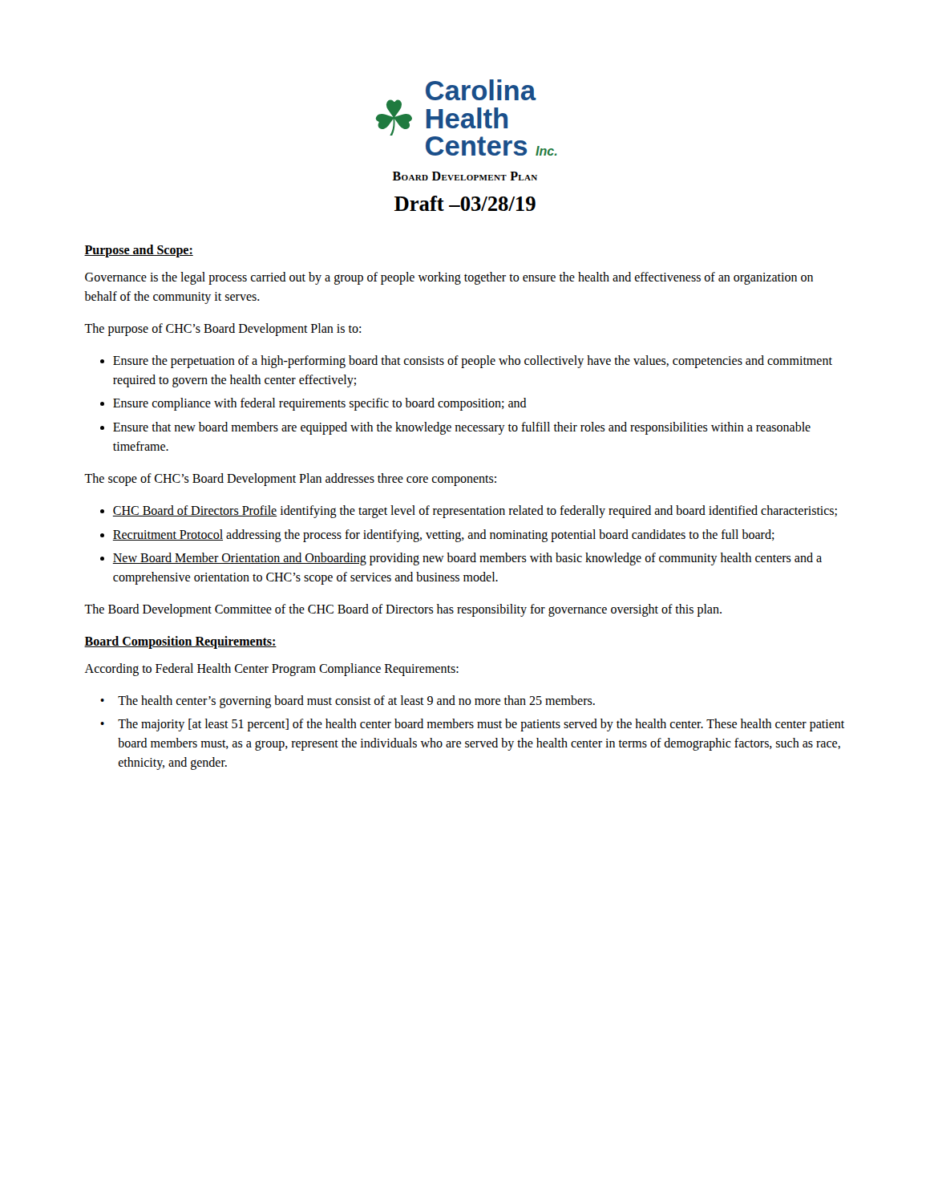☘ Carolina Health Centers Inc.
Board Development Plan
Draft –03/28/19
Purpose and Scope:
Governance is the legal process carried out by a group of people working together to ensure the health and effectiveness of an organization on behalf of the community it serves.
The purpose of CHC’s Board Development Plan is to:
Ensure the perpetuation of a high-performing board that consists of people who collectively have the values, competencies and commitment required to govern the health center effectively;
Ensure compliance with federal requirements specific to board composition; and
Ensure that new board members are equipped with the knowledge necessary to fulfill their roles and responsibilities within a reasonable timeframe.
The scope of CHC’s Board Development Plan addresses three core components:
CHC Board of Directors Profile identifying the target level of representation related to federally required and board identified characteristics;
Recruitment Protocol addressing the process for identifying, vetting, and nominating potential board candidates to the full board;
New Board Member Orientation and Onboarding providing new board members with basic knowledge of community health centers and a comprehensive orientation to CHC’s scope of services and business model.
The Board Development Committee of the CHC Board of Directors has responsibility for governance oversight of this plan.
Board Composition Requirements:
According to Federal Health Center Program Compliance Requirements:
The health center’s governing board must consist of at least 9 and no more than 25 members.
The majority [at least 51 percent] of the health center board members must be patients served by the health center. These health center patient board members must, as a group, represent the individuals who are served by the health center in terms of demographic factors, such as race, ethnicity, and gender.